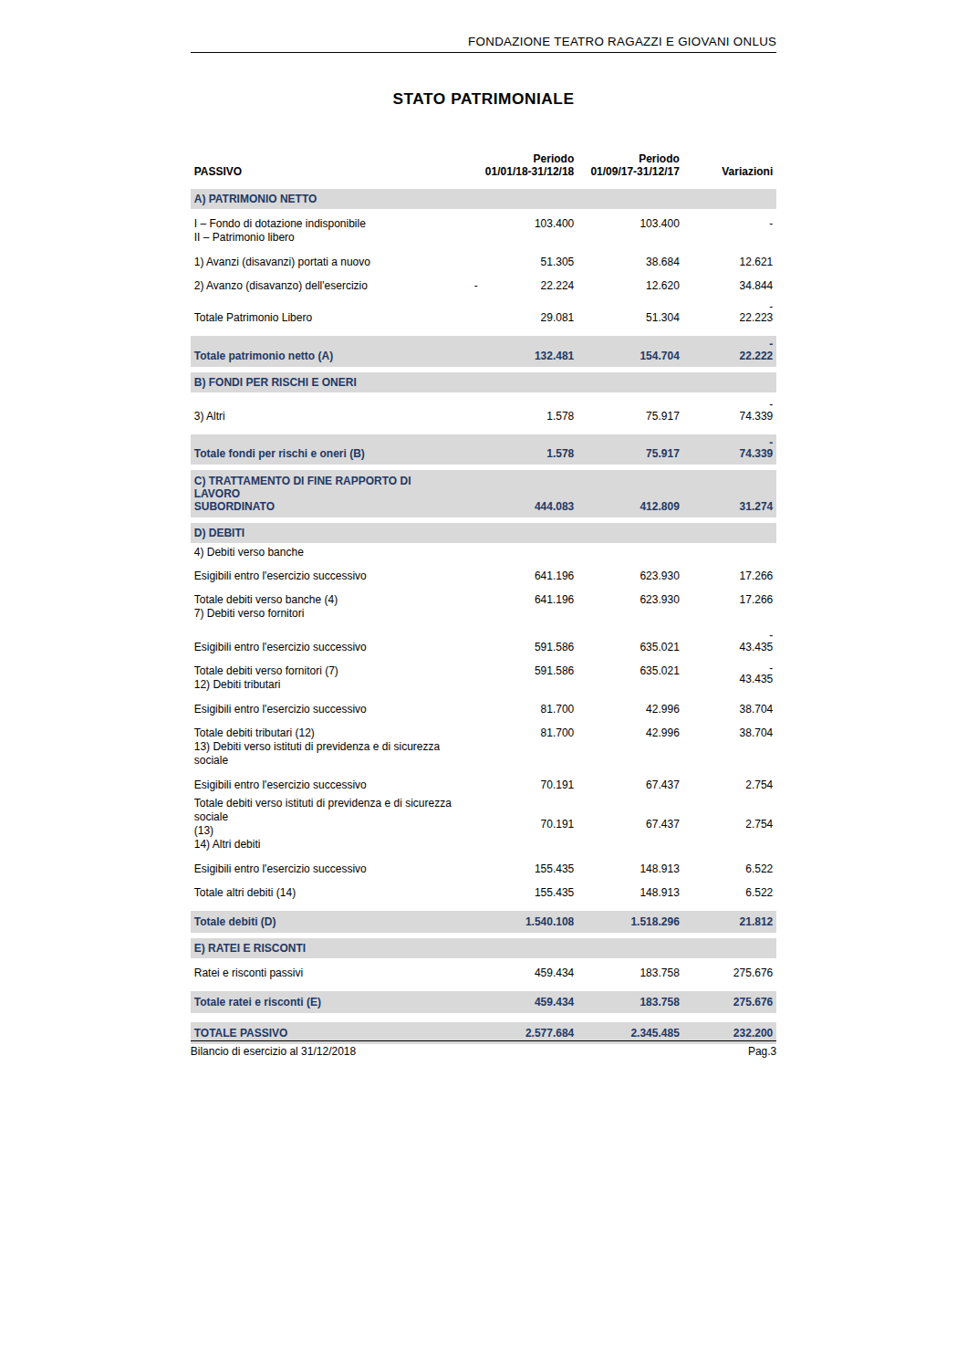FONDAZIONE TEATRO RAGAZZI E GIOVANI ONLUS
STATO PATRIMONIALE
| PASSIVO | | Periodo 01/01/18-31/12/18 | Periodo 01/09/17-31/12/17 | Variazioni |
| --- | --- | --- | --- | --- |
| A) PATRIMONIO NETTO |
| I – Fondo di dotazione indisponibile II – Patrimonio libero | | 103.400 | 103.400 | - |
| 1) Avanzi (disavanzi) portati a nuovo | | 51.305 | 38.684 | 12.621 |
| 2) Avanzo (disavanzo) dell'esercizio | - | 22.224 | 12.620 | 34.844 |
| Totale Patrimonio Libero | | 29.081 | 51.304 | - 22.223 |
| Totale patrimonio netto (A) | | 132.481 | 154.704 | - 22.222 |
| B) FONDI PER RISCHI E ONERI |
| 3) Altri | | 1.578 | 75.917 | - 74.339 |
| Totale fondi per rischi e oneri (B) | | 1.578 | 75.917 | - 74.339 |
| C) TRATTAMENTO DI FINE RAPPORTO DI LAVORO SUBORDINATO | | 444.083 | 412.809 | 31.274 |
| D) DEBITI |
| 4) Debiti verso banche | | | | |
| Esigibili entro l'esercizio successivo | | 641.196 | 623.930 | 17.266 |
| Totale debiti verso banche (4) 7) Debiti verso fornitori | | 641.196 | 623.930 | 17.266 |
| Esigibili entro l'esercizio successivo | | 591.586 | 635.021 | - 43.435 |
| Totale debiti verso fornitori (7) 12) Debiti tributari | | 591.586 | 635.021 | - 43.435 |
| Esigibili entro l'esercizio successivo | | 81.700 | 42.996 | 38.704 |
| Totale debiti tributari (12) 13) Debiti verso istituti di previdenza e di sicurezza sociale | | 81.700 | 42.996 | 38.704 |
| Esigibili entro l'esercizio successivo | | 70.191 | 67.437 | 2.754 |
| Totale debiti verso istituti di previdenza e di sicurezza sociale (13) 14) Altri debiti | | 70.191 | 67.437 | 2.754 |
| Esigibili entro l'esercizio successivo | | 155.435 | 148.913 | 6.522 |
| Totale altri debiti (14) | | 155.435 | 148.913 | 6.522 |
| Totale debiti (D) | | 1.540.108 | 1.518.296 | 21.812 |
| E) RATEI E RISCONTI |
| Ratei e risconti passivi | | 459.434 | 183.758 | 275.676 |
| Totale ratei e risconti (E) | | 459.434 | 183.758 | 275.676 |
| TOTALE PASSIVO | | 2.577.684 | 2.345.485 | 232.200 |
Bilancio di esercizio al 31/12/2018 Pag.3